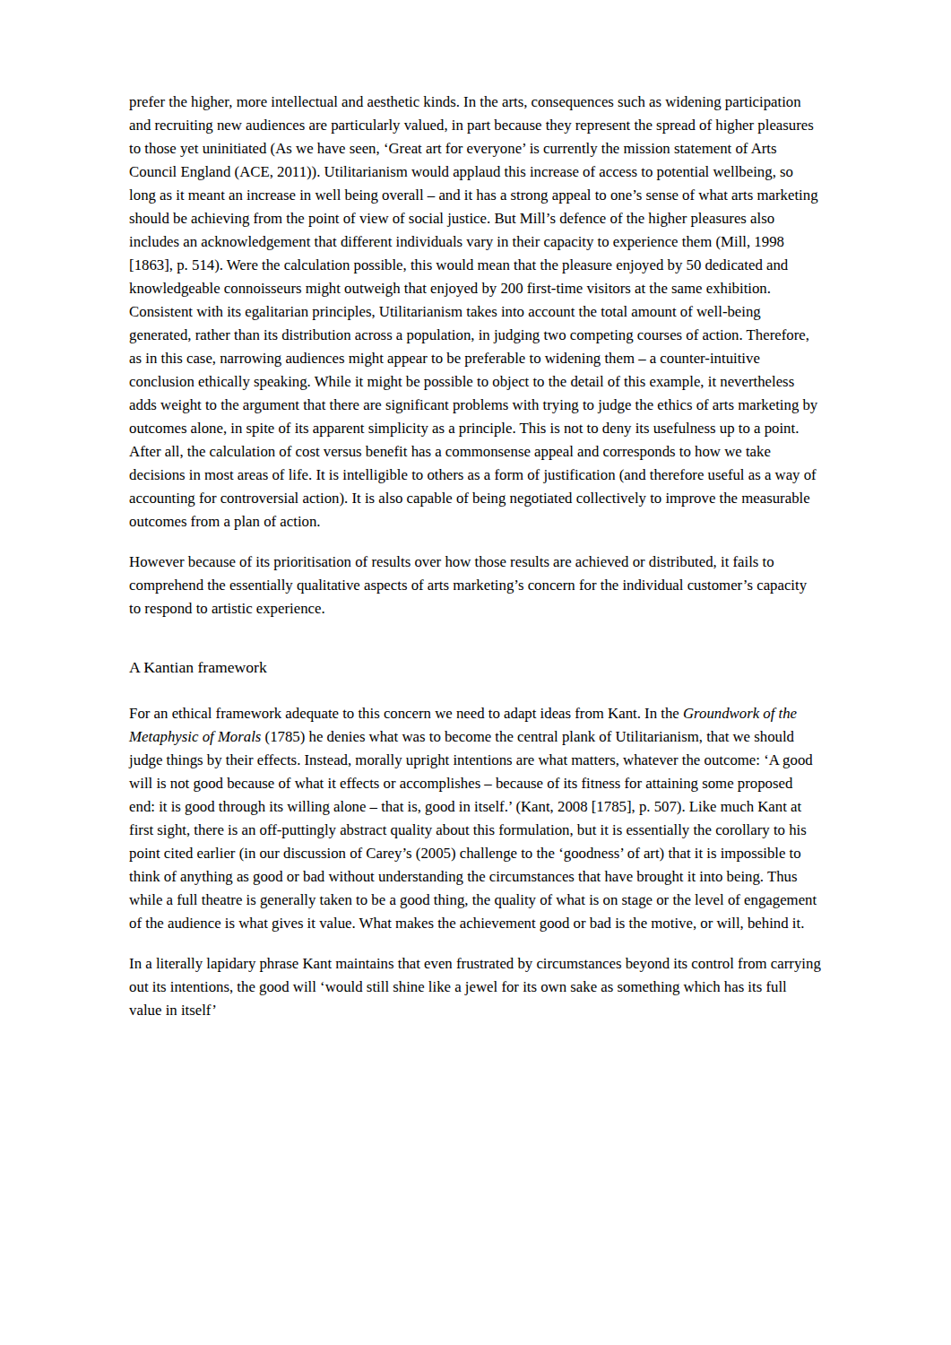prefer the higher, more intellectual and aesthetic kinds. In the arts, consequences such as widening participation and recruiting new audiences are particularly valued, in part because they represent the spread of higher pleasures to those yet uninitiated (As we have seen, ‘Great art for everyone’ is currently the mission statement of Arts Council England (ACE, 2011)). Utilitarianism would applaud this increase of access to potential wellbeing, so long as it meant an increase in well being overall – and it has a strong appeal to one’s sense of what arts marketing should be achieving from the point of view of social justice. But Mill’s defence of the higher pleasures also includes an acknowledgement that different individuals vary in their capacity to experience them (Mill, 1998 [1863], p. 514). Were the calculation possible, this would mean that the pleasure enjoyed by 50 dedicated and knowledgeable connoisseurs might outweigh that enjoyed by 200 first-time visitors at the same exhibition. Consistent with its egalitarian principles, Utilitarianism takes into account the total amount of well-being generated, rather than its distribution across a population, in judging two competing courses of action. Therefore, as in this case, narrowing audiences might appear to be preferable to widening them – a counter-intuitive conclusion ethically speaking. While it might be possible to object to the detail of this example, it nevertheless adds weight to the argument that there are significant problems with trying to judge the ethics of arts marketing by outcomes alone, in spite of its apparent simplicity as a principle. This is not to deny its usefulness up to a point. After all, the calculation of cost versus benefit has a commonsense appeal and corresponds to how we take decisions in most areas of life. It is intelligible to others as a form of justification (and therefore useful as a way of accounting for controversial action). It is also capable of being negotiated collectively to improve the measurable outcomes from a plan of action.
However because of its prioritisation of results over how those results are achieved or distributed, it fails to comprehend the essentially qualitative aspects of arts marketing’s concern for the individual customer’s capacity to respond to artistic experience.
A Kantian framework
For an ethical framework adequate to this concern we need to adapt ideas from Kant. In the Groundwork of the Metaphysic of Morals (1785) he denies what was to become the central plank of Utilitarianism, that we should judge things by their effects. Instead, morally upright intentions are what matters, whatever the outcome: ‘A good will is not good because of what it effects or accomplishes – because of its fitness for attaining some proposed end: it is good through its willing alone – that is, good in itself.’ (Kant, 2008 [1785], p. 507). Like much Kant at first sight, there is an off-puttingly abstract quality about this formulation, but it is essentially the corollary to his point cited earlier (in our discussion of Carey’s (2005) challenge to the ‘goodness’ of art) that it is impossible to think of anything as good or bad without understanding the circumstances that have brought it into being. Thus while a full theatre is generally taken to be a good thing, the quality of what is on stage or the level of engagement of the audience is what gives it value. What makes the achievement good or bad is the motive, or will, behind it.
In a literally lapidary phrase Kant maintains that even frustrated by circumstances beyond its control from carrying out its intentions, the good will ‘would still shine like a jewel for its own sake as something which has its full value in itself’